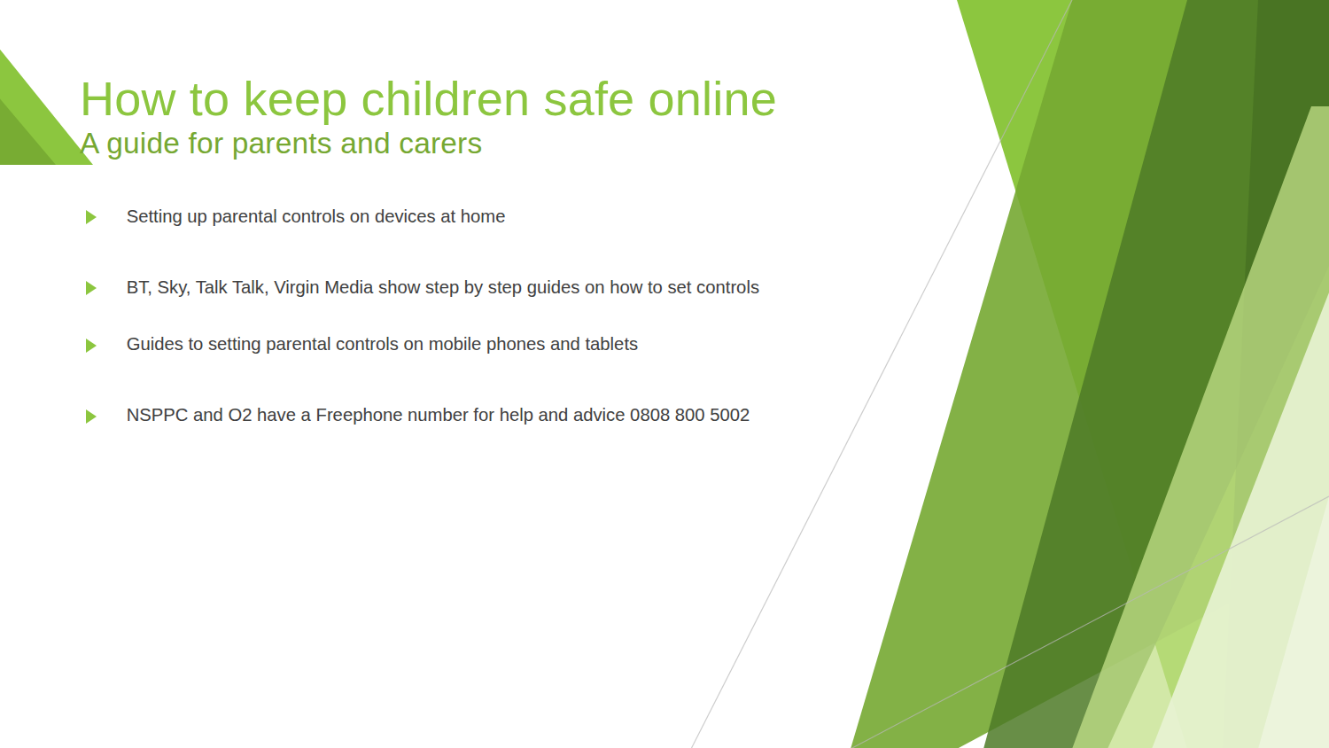How to keep children safe online A guide for parents and carers
Setting up parental controls on devices at home
BT, Sky, Talk Talk, Virgin Media show step by step guides on how to set controls
Guides to setting parental controls on mobile phones and tablets
NSPPC and O2 have a Freephone number for help and advice 0808 800 5002